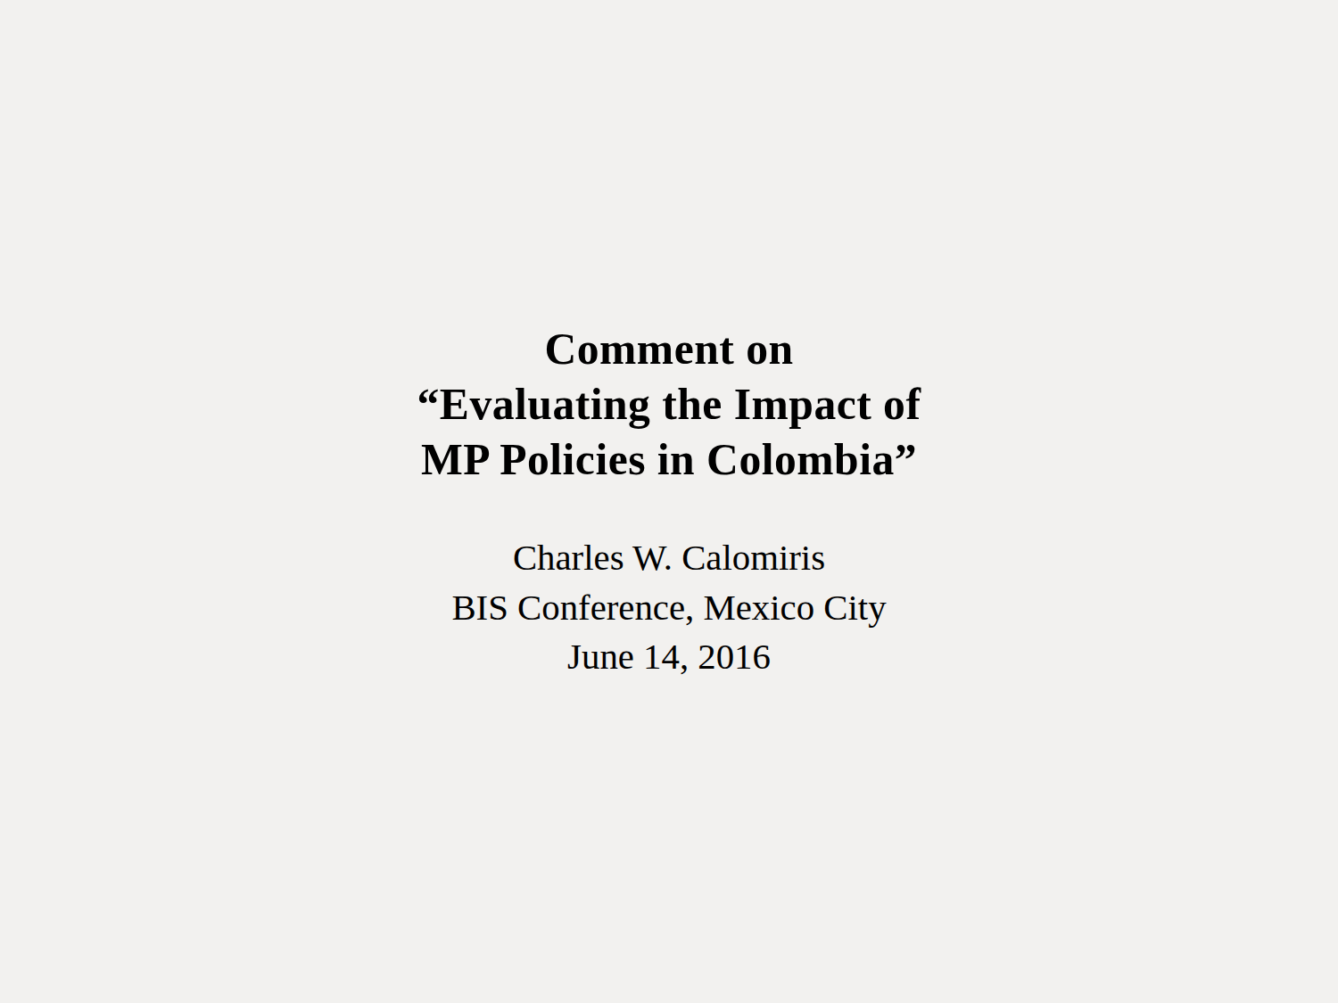Comment on
“Evaluating the Impact of
MP Policies in Colombia”
Charles W. Calomiris BIS Conference, Mexico City June 14, 2016